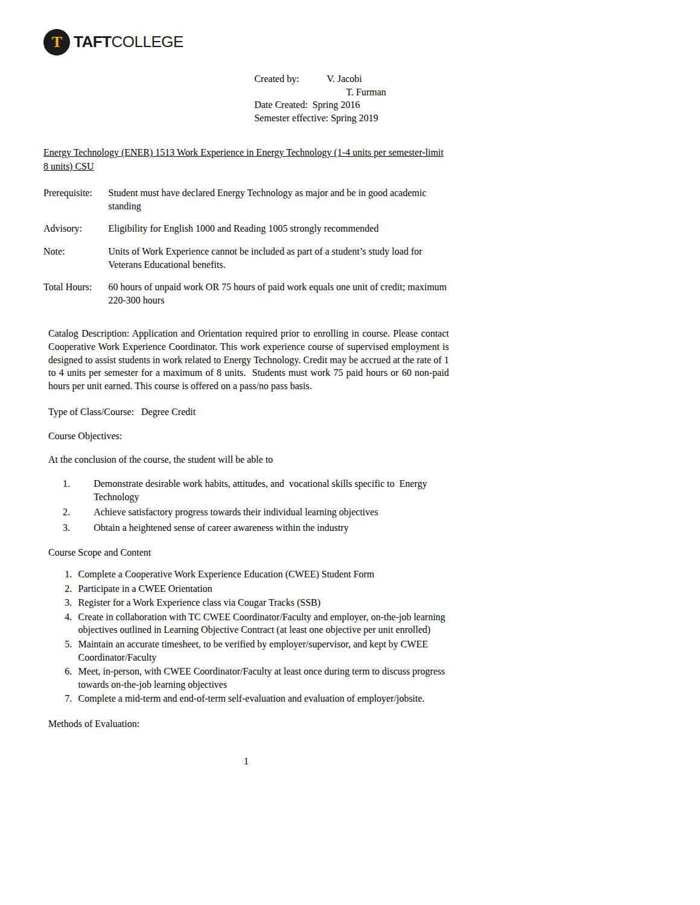TTAFTCOLLEGE
Created by: V. Jacobi
T. Furman
Date Created: Spring 2016
Semester effective: Spring 2019
Energy Technology (ENER) 1513 Work Experience in Energy Technology (1-4 units per semester-limit 8 units) CSU
| Prerequisite: | Student must have declared Energy Technology as major and be in good academic standing |
| Advisory: | Eligibility for English 1000 and Reading 1005 strongly recommended |
| Note: | Units of Work Experience cannot be included as part of a student’s study load for Veterans Educational benefits. |
| Total Hours: | 60 hours of unpaid work OR 75 hours of paid work equals one unit of credit; maximum 220-300 hours |
Catalog Description: Application and Orientation required prior to enrolling in course. Please contact Cooperative Work Experience Coordinator. This work experience course of supervised employment is designed to assist students in work related to Energy Technology. Credit may be accrued at the rate of 1 to 4 units per semester for a maximum of 8 units. Students must work 75 paid hours or 60 non-paid hours per unit earned. This course is offered on a pass/no pass basis.
Type of Class/Course: Degree Credit
Course Objectives:
At the conclusion of the course, the student will be able to
Demonstrate desirable work habits, attitudes, and vocational skills specific to Energy Technology
Achieve satisfactory progress towards their individual learning objectives
Obtain a heightened sense of career awareness within the industry
Course Scope and Content
Complete a Cooperative Work Experience Education (CWEE) Student Form
Participate in a CWEE Orientation
Register for a Work Experience class via Cougar Tracks (SSB)
Create in collaboration with TC CWEE Coordinator/Faculty and employer, on-the-job learning objectives outlined in Learning Objective Contract (at least one objective per unit enrolled)
Maintain an accurate timesheet, to be verified by employer/supervisor, and kept by CWEE Coordinator/Faculty
Meet, in-person, with CWEE Coordinator/Faculty at least once during term to discuss progress towards on-the-job learning objectives
Complete a mid-term and end-of-term self-evaluation and evaluation of employer/jobsite.
Methods of Evaluation:
1